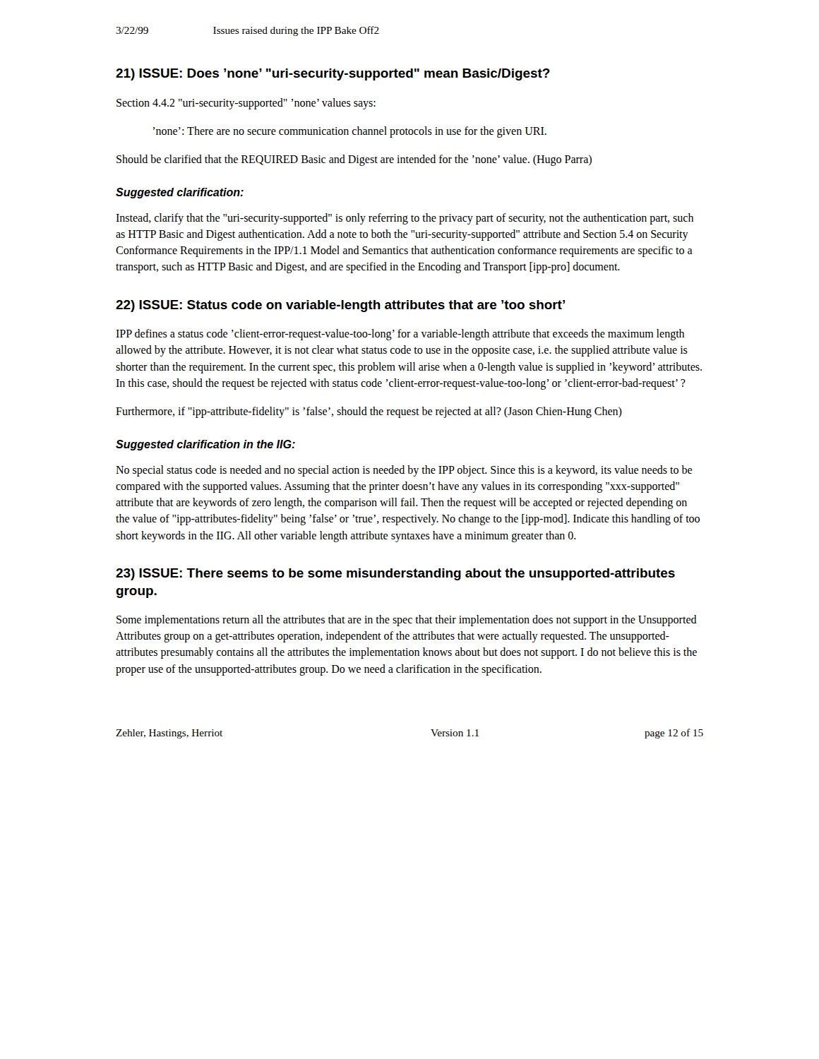3/22/99 Issues raised during the IPP Bake Off2
21) ISSUE: Does ’none’ "uri-security-supported" mean Basic/Digest?
Section 4.4.2 "uri-security-supported" ’none’ values says:
’none’: There are no secure communication channel protocols in use for the given URI.
Should be clarified that the REQUIRED Basic and Digest are intended for the ’none’ value. (Hugo Parra)
Suggested clarification:
Instead, clarify that the "uri-security-supported" is only referring to the privacy part of security, not the authentication part, such as HTTP Basic and Digest authentication. Add a note to both the "uri-security-supported" attribute and Section 5.4 on Security Conformance Requirements in the IPP/1.1 Model and Semantics that authentication conformance requirements are specific to a transport, such as HTTP Basic and Digest, and are specified in the Encoding and Transport [ipp-pro] document.
22) ISSUE: Status code on variable-length attributes that are ’too short’
IPP defines a status code ’client-error-request-value-too-long’ for a variable-length attribute that exceeds the maximum length allowed by the attribute. However, it is not clear what status code to use in the opposite case, i.e. the supplied attribute value is shorter than the requirement. In the current spec, this problem will arise when a 0-length value is supplied in ’keyword’ attributes. In this case, should the request be rejected with status code ’client-error-request-value-too-long’ or ’client-error-bad-request’ ?
Furthermore, if "ipp-attribute-fidelity" is ’false’, should the request be rejected at all? (Jason Chien-Hung Chen)
Suggested clarification in the IIG:
No special status code is needed and no special action is needed by the IPP object. Since this is a keyword, its value needs to be compared with the supported values. Assuming that the printer doesn’t have any values in its corresponding "xxx-supported" attribute that are keywords of zero length, the comparison will fail. Then the request will be accepted or rejected depending on the value of "ipp-attributes-fidelity" being ’false’ or ’true’, respectively. No change to the [ipp-mod]. Indicate this handling of too short keywords in the IIG. All other variable length attribute syntaxes have a minimum greater than 0.
23) ISSUE: There seems to be some misunderstanding about the unsupported-attributes group.
Some implementations return all the attributes that are in the spec that their implementation does not support in the Unsupported Attributes group on a get-attributes operation, independent of the attributes that were actually requested. The unsupported-attributes presumably contains all the attributes the implementation knows about but does not support. I do not believe this is the proper use of the unsupported-attributes group. Do we need a clarification in the specification.
Zehler, Hastings, Herriot Version 1.1 page 12 of 15